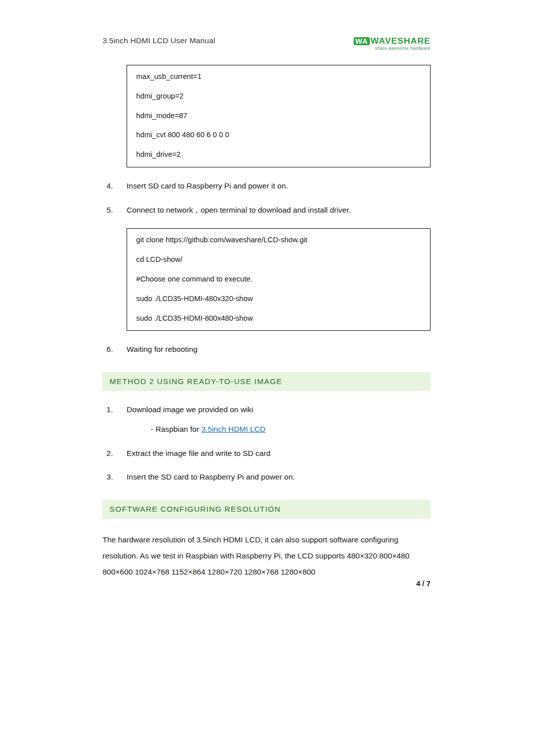3.5inch HDMI LCD User Manual
WAWAVESHARE
share awesome hardware
max_usb_current=1
hdmi_group=2
hdmi_mode=87
hdmi_cvt 800 480 60 6 0 0 0
hdmi_drive=2
Insert SD card to Raspberry Pi and power it on.
Connect to network，open terminal to download and install driver.
git clone https://github.com/waveshare/LCD-show.git
cd LCD-show/
#Choose one command to execute.
sudo ./LCD35-HDMI-480x320-show
sudo ./LCD35-HDMI-800x480-show
Waiting for rebooting
METHOD 2 USING READY-TO-USE IMAGE
Download image we provided on wiki
- Raspbian for 3.5inch HDMI LCD
Extract the image file and write to SD card
Insert the SD card to Raspberry Pi and power on.
SOFTWARE CONFIGURING RESOLUTION
The hardware resolution of 3.5inch HDMI LCD, it can also support software configuring resolution. As we test in Raspbian with Raspberry Pi, the LCD supports 480×320 800×480 800×600 1024×768 1152×864 1280×720 1280×768 1280×800
4 / 7